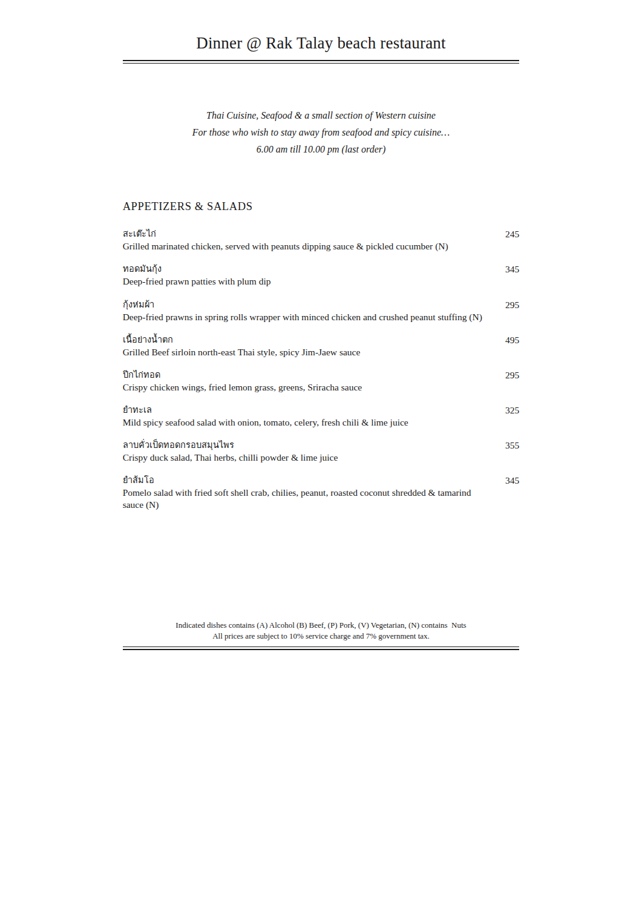Dinner @ Rak Talay beach restaurant
Thai Cuisine, Seafood & a small section of Western cuisine
For those who wish to stay away from seafood and spicy cuisine…
6.00 am till 10.00 pm (last order)
APPETIZERS & SALADS
สะเต๊ะไก่
Grilled marinated chicken, served with peanuts dipping sauce & pickled cucumber (N)
245
ทอดมันกุ้ง
Deep-fried prawn patties with plum dip
345
กุ้งห่มผ้า
Deep-fried prawns in spring rolls wrapper with minced chicken and crushed peanut stuffing (N)
295
เนื้อย่างน้ำตก
Grilled Beef sirloin north-east Thai style, spicy Jim-Jaew sauce
495
ปีกไก่ทอด
Crispy chicken wings, fried lemon grass, greens, Sriracha sauce
295
ยำทะเล
Mild spicy seafood salad with onion, tomato, celery, fresh chili & lime juice
325
ลาบคั่วเป็ดทอดกรอบสมุนไพร
Crispy duck salad, Thai herbs, chilli powder & lime juice
355
ยำส้มโอ
Pomelo salad with fried soft shell crab, chilies, peanut, roasted coconut shredded & tamarind sauce (N)
345
Indicated dishes contains (A) Alcohol (B) Beef, (P) Pork, (V) Vegetarian, (N) contains Nuts
All prices are subject to 10% service charge and 7% government tax.